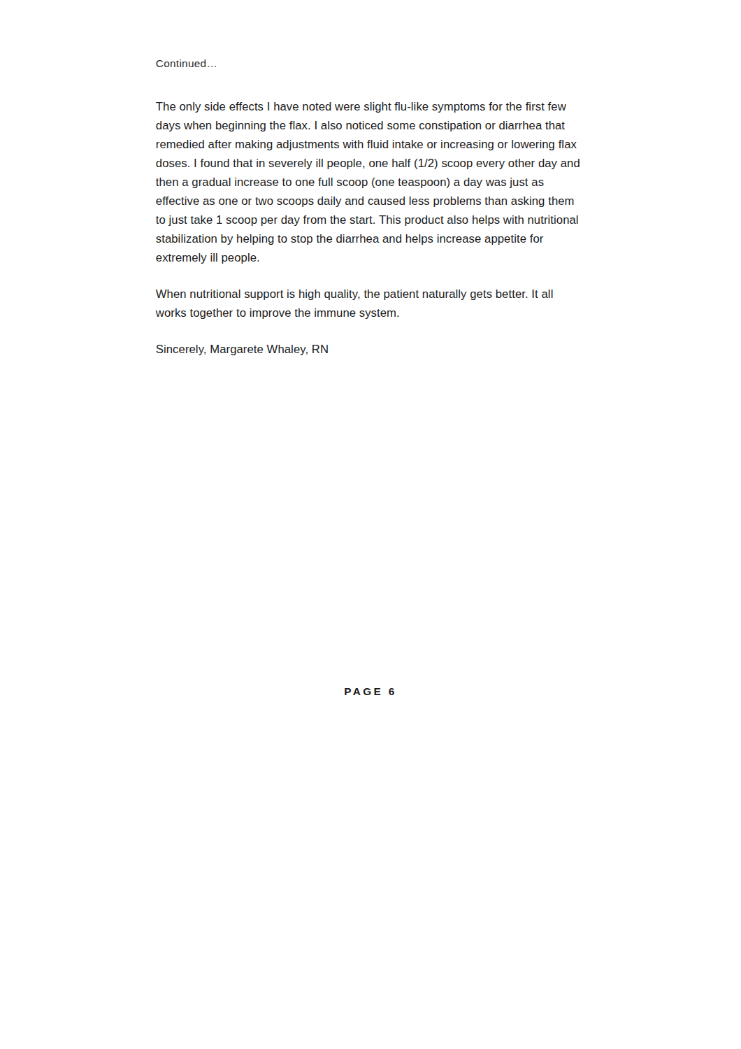Continued…
The only side effects I have noted were slight flu-like symptoms for the first few days when beginning the flax. I also noticed some constipation or diarrhea that remedied after making adjustments with fluid intake or increasing or lowering flax doses. I found that in severely ill people, one half (1/2) scoop every other day and then a gradual increase to one full scoop (one teaspoon) a day was just as effective as one or two scoops daily and caused less problems than asking them to just take 1 scoop per day from the start. This product also helps with nutritional stabilization by helping to stop the diarrhea and helps increase appetite for extremely ill people.
When nutritional support is high quality, the patient naturally gets better. It all works together to improve the immune system.
Sincerely, Margarete Whaley, RN
PAGE 6